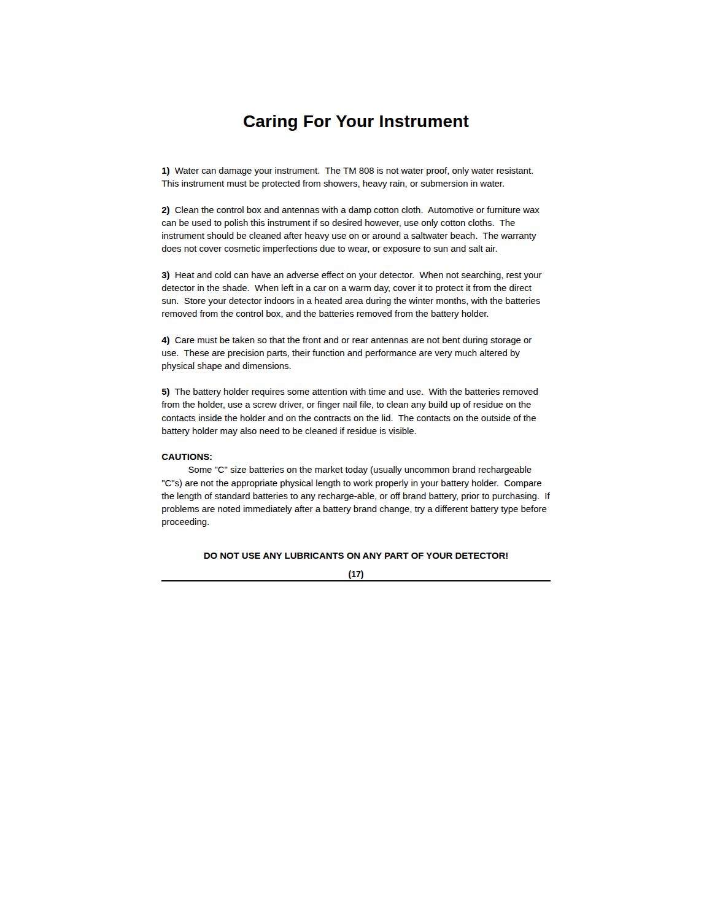Caring For Your Instrument
1) Water can damage your instrument. The TM 808 is not water proof, only water resistant. This instrument must be protected from showers, heavy rain, or submersion in water.
2) Clean the control box and antennas with a damp cotton cloth. Automotive or furniture wax can be used to polish this instrument if so desired however, use only cotton cloths. The instrument should be cleaned after heavy use on or around a saltwater beach. The warranty does not cover cosmetic imperfections due to wear, or exposure to sun and salt air.
3) Heat and cold can have an adverse effect on your detector. When not searching, rest your detector in the shade. When left in a car on a warm day, cover it to protect it from the direct sun. Store your detector indoors in a heated area during the winter months, with the batteries removed from the control box, and the batteries removed from the battery holder.
4) Care must be taken so that the front and or rear antennas are not bent during storage or use. These are precision parts, their function and performance are very much altered by physical shape and dimensions.
5) The battery holder requires some attention with time and use. With the batteries removed from the holder, use a screw driver, or finger nail file, to clean any build up of residue on the contacts inside the holder and on the contracts on the lid. The contacts on the outside of the battery holder may also need to be cleaned if residue is visible.
CAUTIONS:
Some "C" size batteries on the market today (usually uncommon brand rechargeable "C"s) are not the appropriate physical length to work properly in your battery holder. Compare the length of standard batteries to any recharge-able, or off brand battery, prior to purchasing. If problems are noted immediately after a battery brand change, try a different battery type before proceeding.
DO NOT USE ANY LUBRICANTS ON ANY PART OF YOUR DETECTOR!
(17)